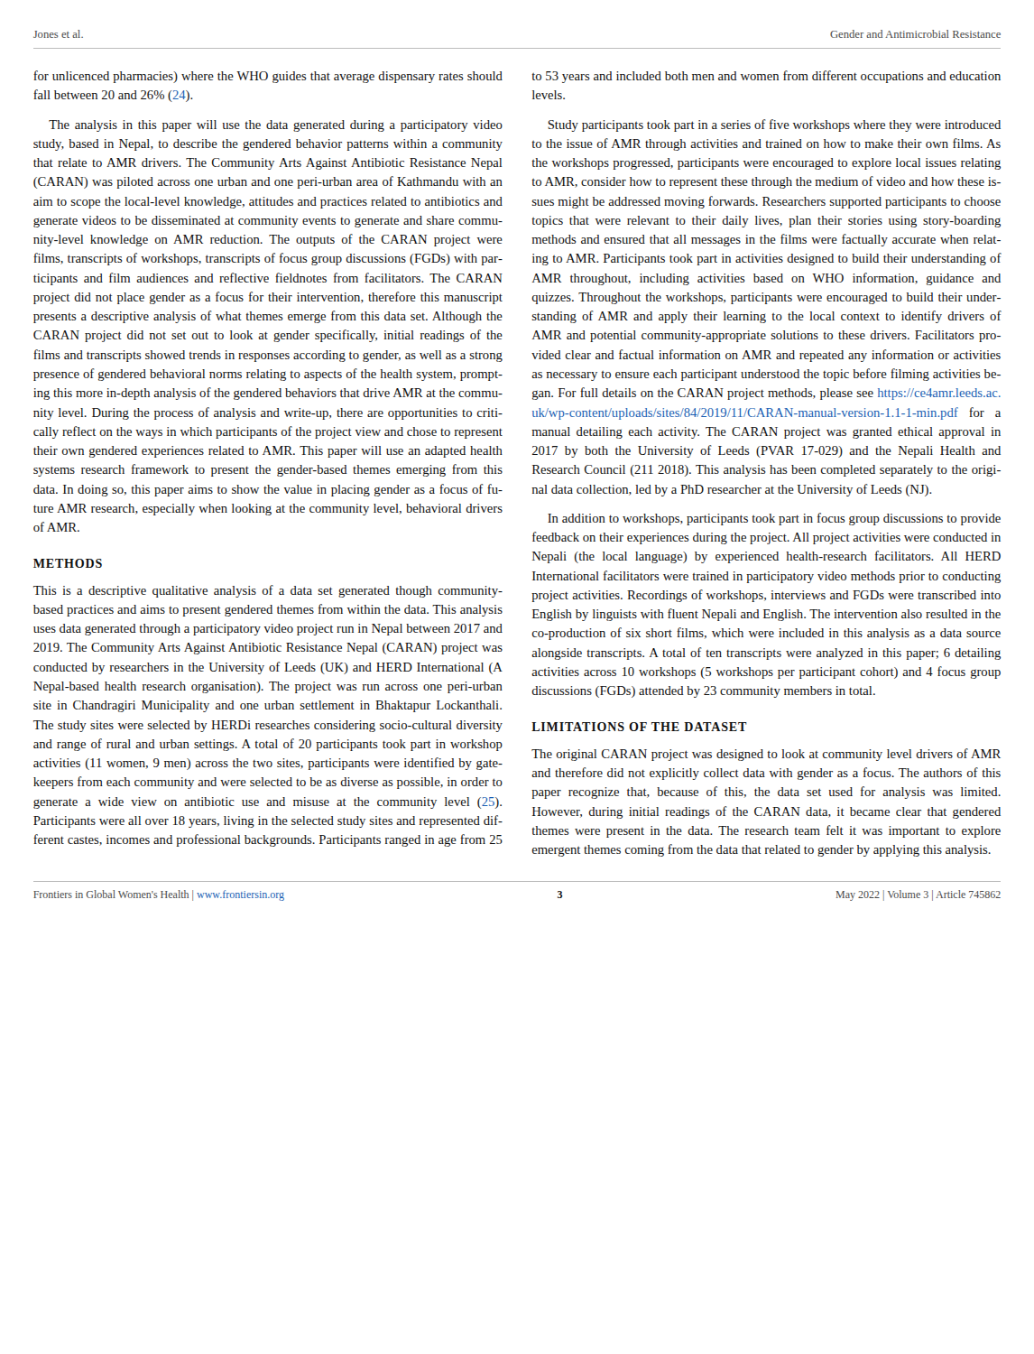Jones et al. Gender and Antimicrobial Resistance
for unlicenced pharmacies) where the WHO guides that average dispensary rates should fall between 20 and 26% (24).
The analysis in this paper will use the data generated during a participatory video study, based in Nepal, to describe the gendered behavior patterns within a community that relate to AMR drivers. The Community Arts Against Antibiotic Resistance Nepal (CARAN) was piloted across one urban and one peri-urban area of Kathmandu with an aim to scope the local-level knowledge, attitudes and practices related to antibiotics and generate videos to be disseminated at community events to generate and share community-level knowledge on AMR reduction. The outputs of the CARAN project were films, transcripts of workshops, transcripts of focus group discussions (FGDs) with participants and film audiences and reflective fieldnotes from facilitators. The CARAN project did not place gender as a focus for their intervention, therefore this manuscript presents a descriptive analysis of what themes emerge from this data set. Although the CARAN project did not set out to look at gender specifically, initial readings of the films and transcripts showed trends in responses according to gender, as well as a strong presence of gendered behavioral norms relating to aspects of the health system, prompting this more in-depth analysis of the gendered behaviors that drive AMR at the community level. During the process of analysis and write-up, there are opportunities to critically reflect on the ways in which participants of the project view and chose to represent their own gendered experiences related to AMR. This paper will use an adapted health systems research framework to present the gender-based themes emerging from this data. In doing so, this paper aims to show the value in placing gender as a focus of future AMR research, especially when looking at the community level, behavioral drivers of AMR.
Methods
This is a descriptive qualitative analysis of a data set generated though community-based practices and aims to present gendered themes from within the data. This analysis uses data generated through a participatory video project run in Nepal between 2017 and 2019. The Community Arts Against Antibiotic Resistance Nepal (CARAN) project was conducted by researchers in the University of Leeds (UK) and HERD International (A Nepal-based health research organisation). The project was run across one peri-urban site in Chandragiri Municipality and one urban settlement in Bhaktapur Lockanthali. The study sites were selected by HERDi researches considering socio-cultural diversity and range of rural and urban settings. A total of 20 participants took part in workshop activities (11 women, 9 men) across the two sites, participants were identified by gatekeepers from each community and were selected to be as diverse as possible, in order to generate a wide view on antibiotic use and misuse at the community level (25). Participants were all over 18 years, living in the selected study sites and represented different castes, incomes and professional backgrounds. Participants ranged in age from 25 to 53 years and included both men and women from different occupations and education levels.
Study participants took part in a series of five workshops where they were introduced to the issue of AMR through activities and trained on how to make their own films. As the workshops progressed, participants were encouraged to explore local issues relating to AMR, consider how to represent these through the medium of video and how these issues might be addressed moving forwards. Researchers supported participants to choose topics that were relevant to their daily lives, plan their stories using story-boarding methods and ensured that all messages in the films were factually accurate when relating to AMR. Participants took part in activities designed to build their understanding of AMR throughout, including activities based on WHO information, guidance and quizzes. Throughout the workshops, participants were encouraged to build their understanding of AMR and apply their learning to the local context to identify drivers of AMR and potential community-appropriate solutions to these drivers. Facilitators provided clear and factual information on AMR and repeated any information or activities as necessary to ensure each participant understood the topic before filming activities began. For full details on the CARAN project methods, please see https://ce4amr.leeds.ac.uk/wp-content/uploads/sites/84/2019/11/CARAN-manual-version-1.1-1-min.pdf for a manual detailing each activity. The CARAN project was granted ethical approval in 2017 by both the University of Leeds (PVAR 17-029) and the Nepali Health and Research Council (211 2018). This analysis has been completed separately to the original data collection, led by a PhD researcher at the University of Leeds (NJ).
In addition to workshops, participants took part in focus group discussions to provide feedback on their experiences during the project. All project activities were conducted in Nepali (the local language) by experienced health-research facilitators. All HERD International facilitators were trained in participatory video methods prior to conducting project activities. Recordings of workshops, interviews and FGDs were transcribed into English by linguists with fluent Nepali and English. The intervention also resulted in the co-production of six short films, which were included in this analysis as a data source alongside transcripts. A total of ten transcripts were analyzed in this paper; 6 detailing activities across 10 workshops (5 workshops per participant cohort) and 4 focus group discussions (FGDs) attended by 23 community members in total.
Limitations of the Dataset
The original CARAN project was designed to look at community level drivers of AMR and therefore did not explicitly collect data with gender as a focus. The authors of this paper recognize that, because of this, the data set used for analysis was limited. However, during initial readings of the CARAN data, it became clear that gendered themes were present in the data. The research team felt it was important to explore emergent themes coming from the data that related to gender by applying this analysis.
Frontiers in Global Women's Health | www.frontiersin.org 3 May 2022 | Volume 3 | Article 745862